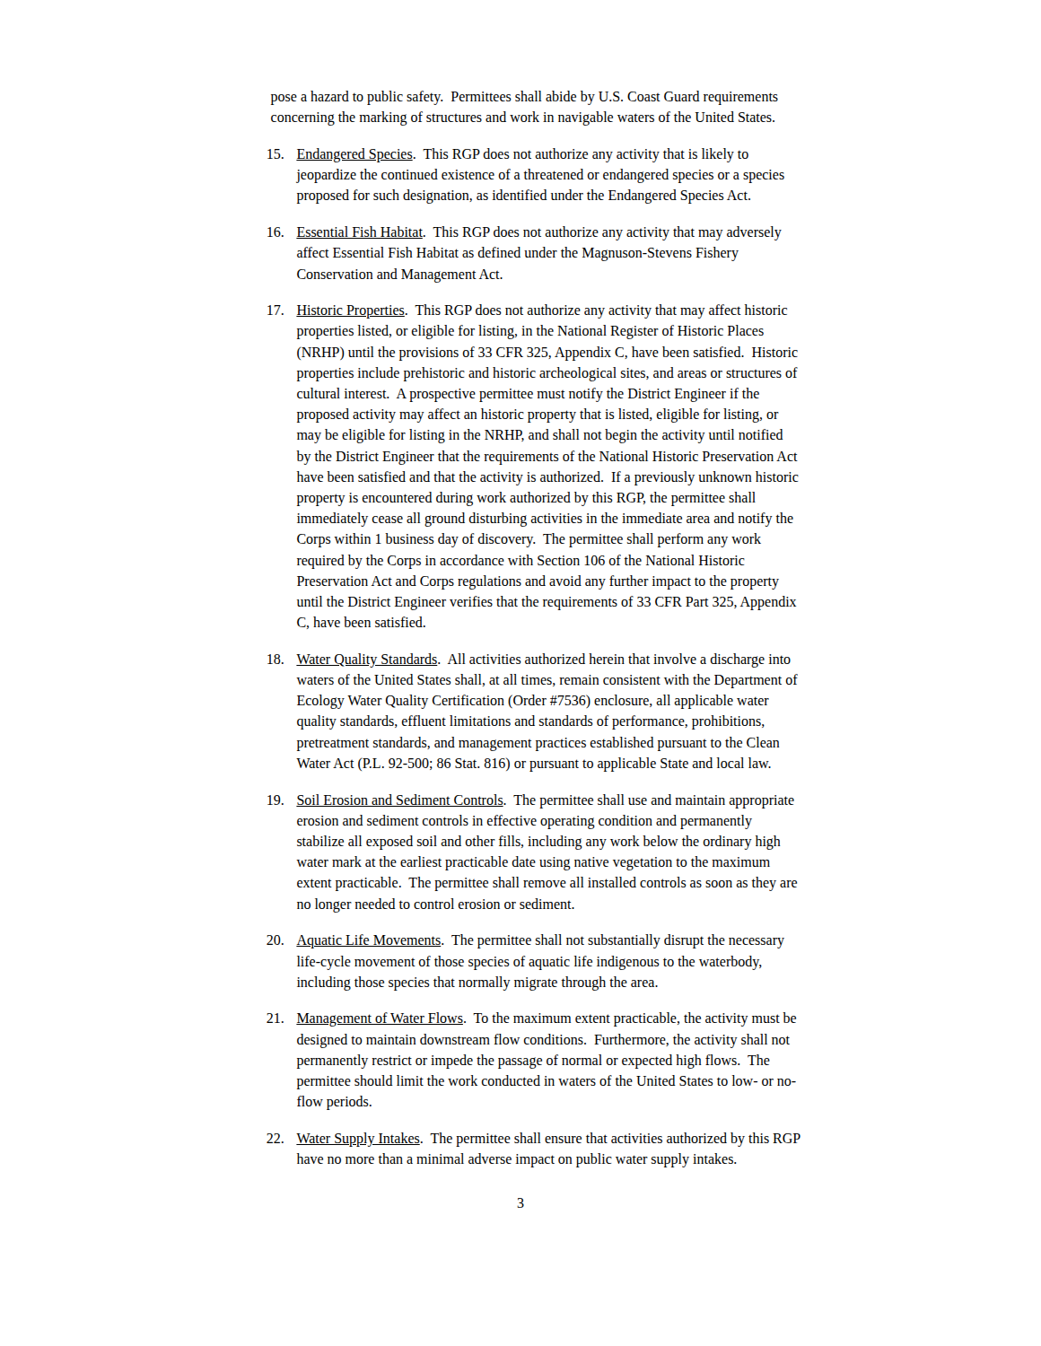pose a hazard to public safety. Permittees shall abide by U.S. Coast Guard requirements concerning the marking of structures and work in navigable waters of the United States.
Endangered Species. This RGP does not authorize any activity that is likely to jeopardize the continued existence of a threatened or endangered species or a species proposed for such designation, as identified under the Endangered Species Act.
Essential Fish Habitat. This RGP does not authorize any activity that may adversely affect Essential Fish Habitat as defined under the Magnuson-Stevens Fishery Conservation and Management Act.
Historic Properties. This RGP does not authorize any activity that may affect historic properties listed, or eligible for listing, in the National Register of Historic Places (NRHP) until the provisions of 33 CFR 325, Appendix C, have been satisfied. Historic properties include prehistoric and historic archeological sites, and areas or structures of cultural interest. A prospective permittee must notify the District Engineer if the proposed activity may affect an historic property that is listed, eligible for listing, or may be eligible for listing in the NRHP, and shall not begin the activity until notified by the District Engineer that the requirements of the National Historic Preservation Act have been satisfied and that the activity is authorized. If a previously unknown historic property is encountered during work authorized by this RGP, the permittee shall immediately cease all ground disturbing activities in the immediate area and notify the Corps within 1 business day of discovery. The permittee shall perform any work required by the Corps in accordance with Section 106 of the National Historic Preservation Act and Corps regulations and avoid any further impact to the property until the District Engineer verifies that the requirements of 33 CFR Part 325, Appendix C, have been satisfied.
Water Quality Standards. All activities authorized herein that involve a discharge into waters of the United States shall, at all times, remain consistent with the Department of Ecology Water Quality Certification (Order #7536) enclosure, all applicable water quality standards, effluent limitations and standards of performance, prohibitions, pretreatment standards, and management practices established pursuant to the Clean Water Act (P.L. 92-500; 86 Stat. 816) or pursuant to applicable State and local law.
Soil Erosion and Sediment Controls. The permittee shall use and maintain appropriate erosion and sediment controls in effective operating condition and permanently stabilize all exposed soil and other fills, including any work below the ordinary high water mark at the earliest practicable date using native vegetation to the maximum extent practicable. The permittee shall remove all installed controls as soon as they are no longer needed to control erosion or sediment.
Aquatic Life Movements. The permittee shall not substantially disrupt the necessary life-cycle movement of those species of aquatic life indigenous to the waterbody, including those species that normally migrate through the area.
Management of Water Flows. To the maximum extent practicable, the activity must be designed to maintain downstream flow conditions. Furthermore, the activity shall not permanently restrict or impede the passage of normal or expected high flows. The permittee should limit the work conducted in waters of the United States to low- or no-flow periods.
Water Supply Intakes. The permittee shall ensure that activities authorized by this RGP have no more than a minimal adverse impact on public water supply intakes.
3